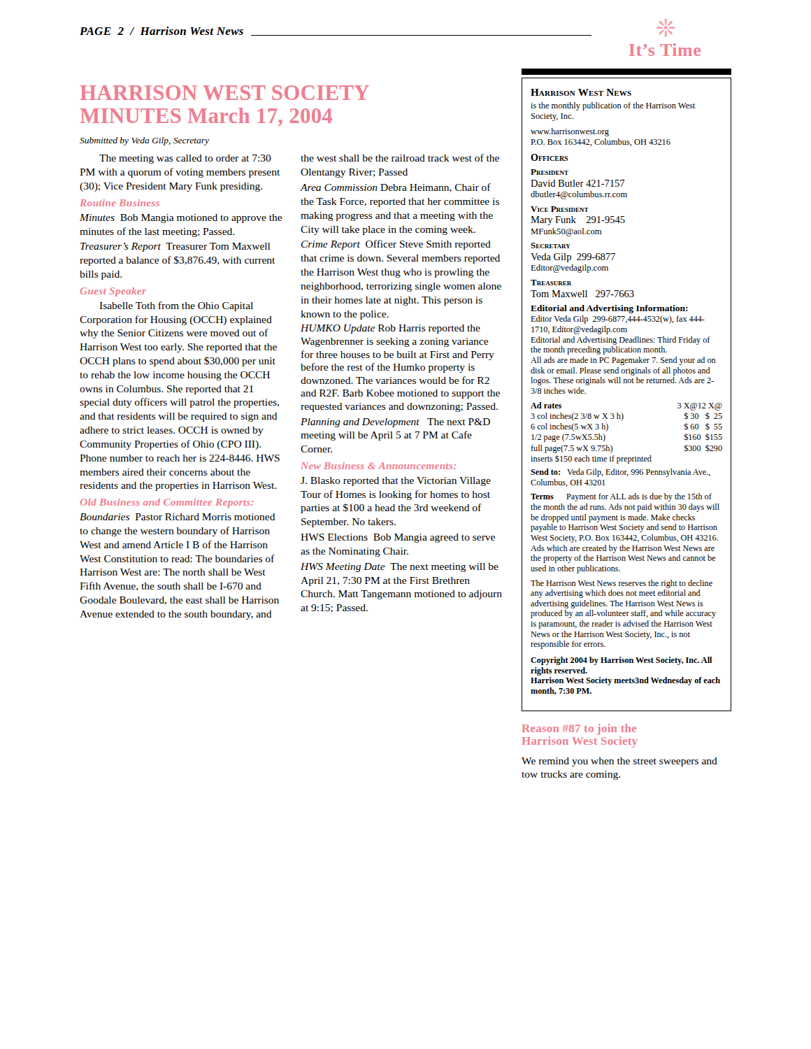PAGE 2 / Harrison West News
❊
It’s Time
HARRISON WEST SOCIETY
MINUTES March 17, 2004
Submitted by Veda Gilp, Secretary
The meeting was called to order at 7:30 PM with a quorum of voting members present (30); Vice President Mary Funk presiding.
Routine Business
Minutes Bob Mangia motioned to approve the minutes of the last meeting; Passed.
Treasurer’s Report Treasurer Tom Maxwell reported a balance of $3,876.49, with current bills paid.
Guest Speaker
Isabelle Toth from the Ohio Capital Corporation for Housing (OCCH) explained why the Senior Citizens were moved out of Harrison West too early. She reported that the OCCH plans to spend about $30,000 per unit to rehab the low income housing the OCCH owns in Columbus. She reported that 21 special duty officers will patrol the properties, and that residents will be required to sign and adhere to strict leases. OCCH is owned by Community Properties of Ohio (CPO III). Phone number to reach her is 224-8446. HWS members aired their concerns about the residents and the properties in Harrison West.
Old Business and Committee Reports:
Boundaries Pastor Richard Morris motioned to change the western boundary of Harrison West and amend Article I B of the Harrison West Constitution to read: The boundaries of Harrison West are: The north shall be West Fifth Avenue, the south shall be I-670 and Goodale Boulevard, the east shall be Harrison Avenue extended to the south boundary, and the west shall be the railroad track west of the Olentangy River; Passed
Area Commission Debra Heimann, Chair of the Task Force, reported that her committee is making progress and that a meeting with the City will take place in the coming week.
Crime Report Officer Steve Smith reported that crime is down. Several members reported the Harrison West thug who is prowling the neighborhood, terrorizing single women alone in their homes late at night. This person is known to the police.
HUMKO Update Rob Harris reported the Wagenbrenner is seeking a zoning variance for three houses to be built at First and Perry before the rest of the Humko property is downzoned. The variances would be for R2 and R2F. Barb Kobee motioned to support the requested variances and downzoning; Passed.
Planning and Development The next P&D meeting will be April 5 at 7 PM at Cafe Corner.
New Business & Announcements:
J. Blasko reported that the Victorian Village Tour of Homes is looking for homes to host parties at $100 a head the 3rd weekend of September. No takers.
HWS Elections Bob Mangia agreed to serve as the Nominating Chair.
HWS Meeting Date The next meeting will be April 21, 7:30 PM at the First Brethren Church. Matt Tangemann motioned to adjourn at 9:15; Passed.
Harrison West News
is the monthly publication of the Harrison West Society, Inc.
www.harrisonwest.org
P.O. Box 163442, Columbus, OH 43216
Officers
President
David Butler 421-7157
dbutler4@columbus.rr.com
Vice President
Mary Funk 291-9545
MFunk50@aol.com
Secretary
Veda Gilp 299-6877
Editor@vedagilp.com
Treasurer
Tom Maxwell 297-7663
Editorial and Advertising Information:
Editor Veda Gilp 299-6877,444-4532(w), fax 444-1710, Editor@vedagilp.com
Editorial and Advertising Deadlines: Third Friday of the month preceding publication month.
All ads are made in PC Pagemaker 7. Send your ad on disk or email. Please send originals of all photos and logos. These originals will not be returned. Ads are 2-3/8 inches wide.
Ad rates 3 X@12 X@
3 col inches(2 3/8 w X 3 h)$ 30 $ 25
6 col inches(5 wX 3 h)$ 60 $ 55
1/2 page (7.5wX5.5h)$160 $155
full page(7.5 wX 9.75h)$300 $290
inserts $150 each time if preprinted
Send to: Veda Gilp, Editor, 996 Pennsylvania Ave., Columbus, OH 43201
Terms Payment for ALL ads is due by the 15th of the month the ad runs. Ads not paid within 30 days will be dropped until payment is made. Make checks payable to Harrison West Society and send to Harrison West Society, P.O. Box 163442, Columbus, OH 43216. Ads which are created by the Harrison West News are the property of the Harrison West News and cannot be used in other publications.
The Harrison West News reserves the right to decline any advertising which does not meet editorial and advertising guidelines. The Harrison West News is produced by an all-volunteer staff, and while accuracy is paramount, the reader is advised the Harrison West News or the Harrison West Society, Inc., is not responsible for errors.
Copyright 2004 by Harrison West Society, Inc. All rights reserved.
Harrison West Society meets3nd Wednesday of each month, 7:30 PM.
Reason #87 to join the
Harrison West Society
We remind you when the street sweepers and tow trucks are coming.